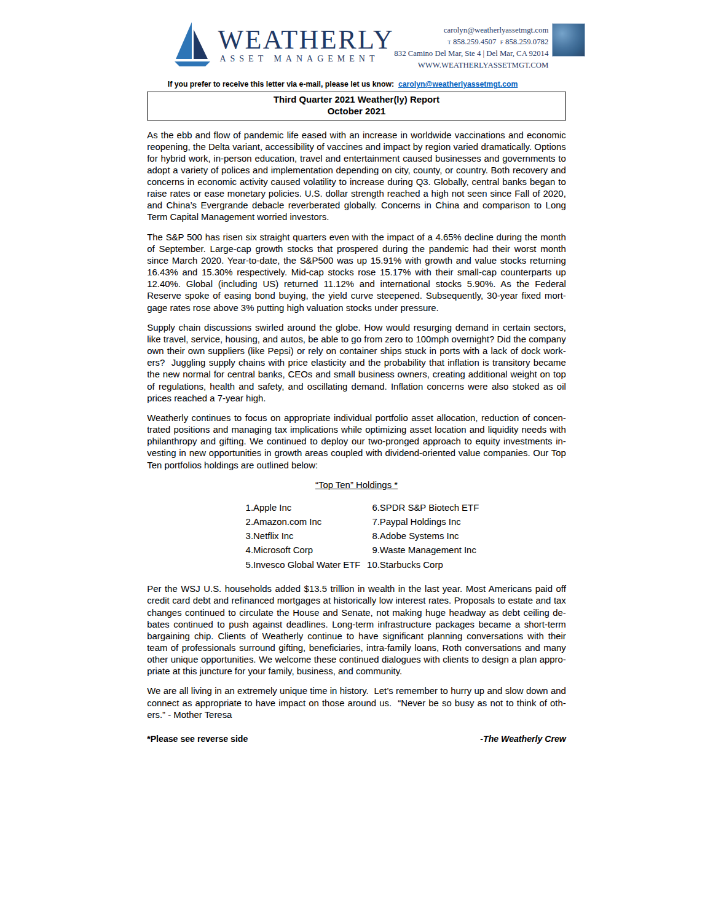WEATHERLY
ASSET MANAGEMENT
carolyn@weatherlyassetmgt.com
t 858.259.4507 f 858.259.0782
832 Camino Del Mar, Ste 4 | Del Mar, CA 92014
WWW.WEATHERLYASSETMGT.COM
If you prefer to receive this letter via e-mail, please let us know: carolyn@weatherlyassetmgt.com
Third Quarter 2021 Weather(ly) Report
October 2021
As the ebb and flow of pandemic life eased with an increase in worldwide vaccinations and economic reopening, the Delta variant, accessibility of vaccines and impact by region varied dramatically. Options for hybrid work, in-person education, travel and entertainment caused businesses and governments to adopt a variety of polices and implementation depending on city, county, or country. Both recovery and concerns in economic activity caused volatility to increase during Q3. Globally, central banks began to raise rates or ease monetary policies. U.S. dollar strength reached a high not seen since Fall of 2020, and China’s Evergrande debacle reverberated globally. Concerns in China and comparison to Long Term Capital Management worried investors.
The S&P 500 has risen six straight quarters even with the impact of a 4.65% decline during the month of September. Large-cap growth stocks that prospered during the pandemic had their worst month since March 2020. Year-to-date, the S&P500 was up 15.91% with growth and value stocks returning 16.43% and 15.30% respectively. Mid-cap stocks rose 15.17% with their small-cap counterparts up 12.40%. Global (including US) returned 11.12% and international stocks 5.90%. As the Federal Reserve spoke of easing bond buying, the yield curve steepened. Subsequently, 30-year fixed mortgage rates rose above 3% putting high valuation stocks under pressure.
Supply chain discussions swirled around the globe. How would resurging demand in certain sectors, like travel, service, housing, and autos, be able to go from zero to 100mph overnight? Did the company own their own suppliers (like Pepsi) or rely on container ships stuck in ports with a lack of dock workers? Juggling supply chains with price elasticity and the probability that inflation is transitory became the new normal for central banks, CEOs and small business owners, creating additional weight on top of regulations, health and safety, and oscillating demand. Inflation concerns were also stoked as oil prices reached a 7-year high.
Weatherly continues to focus on appropriate individual portfolio asset allocation, reduction of concentrated positions and managing tax implications while optimizing asset location and liquidity needs with philanthropy and gifting. We continued to deploy our two-pronged approach to equity investments investing in new opportunities in growth areas coupled with dividend-oriented value companies. Our Top Ten portfolios holdings are outlined below:
“Top Ten” Holdings *
| 1. | Apple Inc | 6. | SPDR S&P Biotech ETF |
| 2. | Amazon.com Inc | 7. | Paypal Holdings Inc |
| 3. | Netflix Inc | 8. | Adobe Systems Inc |
| 4. | Microsoft Corp | 9. | Waste Management Inc |
| 5. | Invesco Global Water ETF | 10. | Starbucks Corp |
Per the WSJ U.S. households added $13.5 trillion in wealth in the last year. Most Americans paid off credit card debt and refinanced mortgages at historically low interest rates. Proposals to estate and tax changes continued to circulate the House and Senate, not making huge headway as debt ceiling debates continued to push against deadlines. Long-term infrastructure packages became a short-term bargaining chip. Clients of Weatherly continue to have significant planning conversations with their team of professionals surround gifting, beneficiaries, intra-family loans, Roth conversations and many other unique opportunities. We welcome these continued dialogues with clients to design a plan appropriate at this juncture for your family, business, and community.
We are all living in an extremely unique time in history. Let’s remember to hurry up and slow down and connect as appropriate to have impact on those around us. “Never be so busy as not to think of others.” - Mother Teresa
*Please see reverse side
-The Weatherly Crew